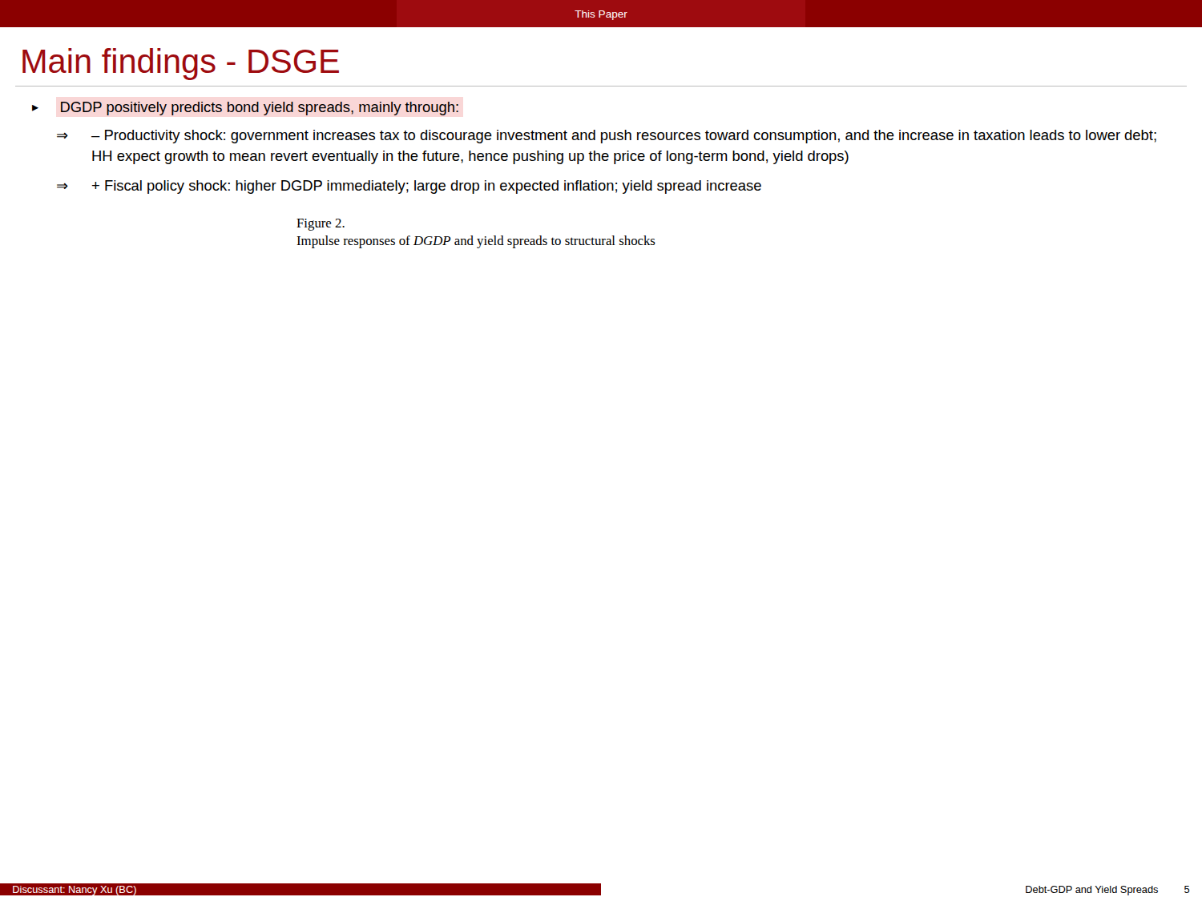This Paper
Main findings - DSGE
DGDP positively predicts bond yield spreads, mainly through:
– Productivity shock: government increases tax to discourage investment and push resources toward consumption, and the increase in taxation leads to lower debt; HH expect growth to mean revert eventually in the future, hence pushing up the price of long-term bond, yield drops)
+ Fiscal policy shock: higher DGDP immediately; large drop in expected inflation; yield spread increase
Figure 2.
Impulse responses of DGDP and yield spreads to structural shocks
Discussant: Nancy Xu (BC)
Debt-GDP and Yield Spreads 5